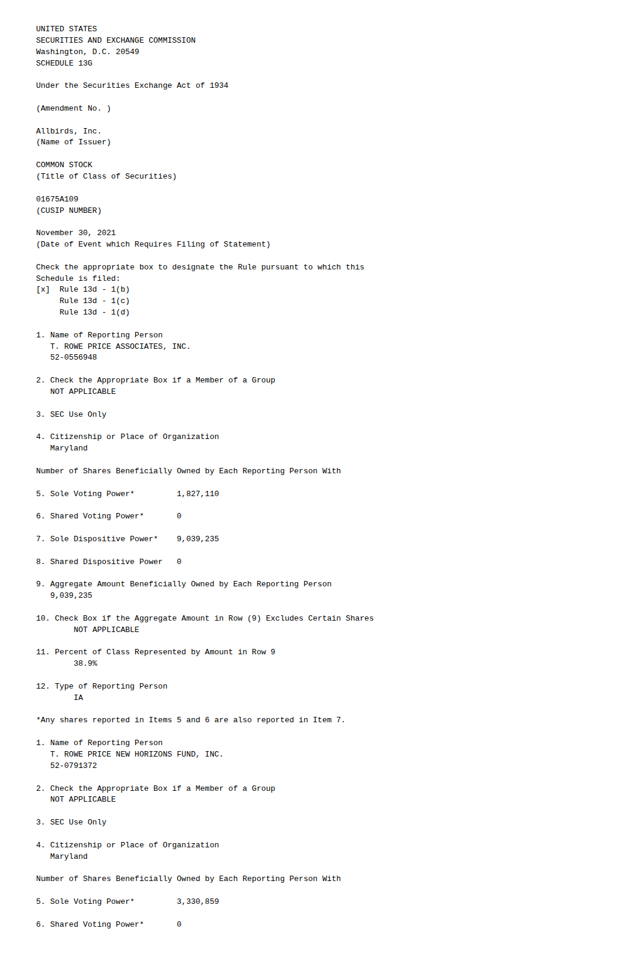UNITED STATES
SECURITIES AND EXCHANGE COMMISSION
Washington, D.C. 20549
SCHEDULE 13G

Under the Securities Exchange Act of 1934

(Amendment No. )

Allbirds, Inc.
(Name of Issuer)

COMMON STOCK
(Title of Class of Securities)

01675A109
(CUSIP NUMBER)

November 30, 2021
(Date of Event which Requires Filing of Statement)

Check the appropriate box to designate the Rule pursuant to which this
Schedule is filed:
[x]  Rule 13d - 1(b)
     Rule 13d - 1(c)
     Rule 13d - 1(d)

1. Name of Reporting Person
   T. ROWE PRICE ASSOCIATES, INC.
   52-0556948

2. Check the Appropriate Box if a Member of a Group
   NOT APPLICABLE

3. SEC Use Only

4. Citizenship or Place of Organization
   Maryland

Number of Shares Beneficially Owned by Each Reporting Person With

5. Sole Voting Power*         1,827,110

6. Shared Voting Power*       0

7. Sole Dispositive Power*    9,039,235

8. Shared Dispositive Power   0

9. Aggregate Amount Beneficially Owned by Each Reporting Person
   9,039,235

10. Check Box if the Aggregate Amount in Row (9) Excludes Certain Shares
        NOT APPLICABLE

11. Percent of Class Represented by Amount in Row 9
        38.9%

12. Type of Reporting Person
        IA

*Any shares reported in Items 5 and 6 are also reported in Item 7.

1. Name of Reporting Person
   T. ROWE PRICE NEW HORIZONS FUND, INC.
   52-0791372

2. Check the Appropriate Box if a Member of a Group
   NOT APPLICABLE

3. SEC Use Only

4. Citizenship or Place of Organization
   Maryland

Number of Shares Beneficially Owned by Each Reporting Person With

5. Sole Voting Power*         3,330,859

6. Shared Voting Power*       0